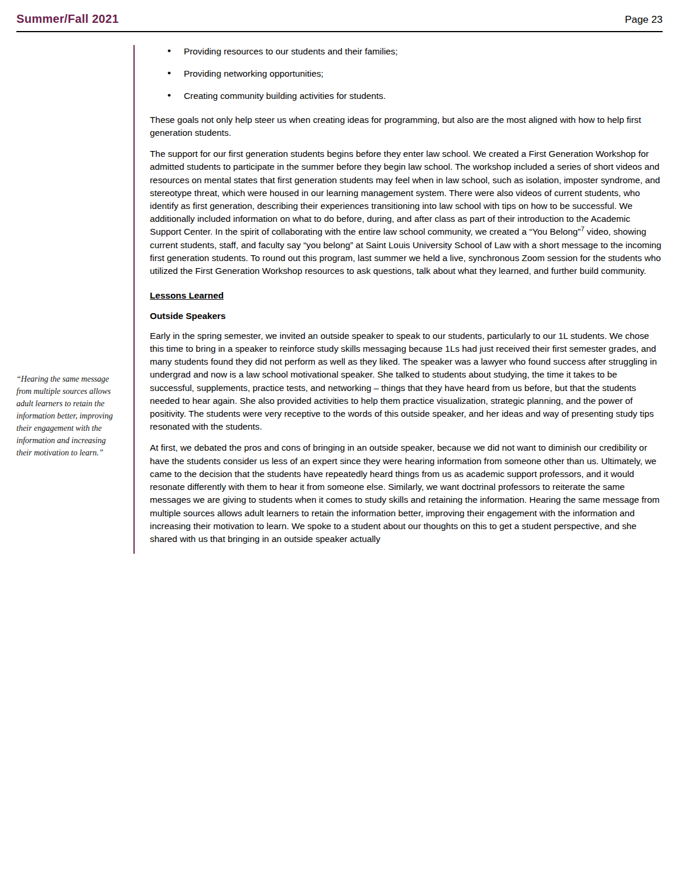Summer/Fall 2021
Page 23
“Hearing the same message from multiple sources allows adult learners to retain the information better, improving their engagement with the information and increasing their motivation to learn.”
Providing resources to our students and their families;
Providing networking opportunities;
Creating community building activities for students.
These goals not only help steer us when creating ideas for programming, but also are the most aligned with how to help first generation students.
The support for our first generation students begins before they enter law school. We created a First Generation Workshop for admitted students to participate in the summer before they begin law school. The workshop included a series of short videos and resources on mental states that first generation students may feel when in law school, such as isolation, imposter syndrome, and stereotype threat, which were housed in our learning management system. There were also videos of current students, who identify as first generation, describing their experiences transitioning into law school with tips on how to be successful. We additionally included information on what to do before, during, and after class as part of their introduction to the Academic Support Center. In the spirit of collaborating with the entire law school community, we created a “You Belong”7 video, showing current students, staff, and faculty say “you belong” at Saint Louis University School of Law with a short message to the incoming first generation students. To round out this program, last summer we held a live, synchronous Zoom session for the students who utilized the First Generation Workshop resources to ask questions, talk about what they learned, and further build community.
Lessons Learned
Outside Speakers
Early in the spring semester, we invited an outside speaker to speak to our students, particularly to our 1L students. We chose this time to bring in a speaker to reinforce study skills messaging because 1Ls had just received their first semester grades, and many students found they did not perform as well as they liked. The speaker was a lawyer who found success after struggling in undergrad and now is a law school motivational speaker. She talked to students about studying, the time it takes to be successful, supplements, practice tests, and networking – things that they have heard from us before, but that the students needed to hear again. She also provided activities to help them practice visualization, strategic planning, and the power of positivity. The students were very receptive to the words of this outside speaker, and her ideas and way of presenting study tips resonated with the students.
At first, we debated the pros and cons of bringing in an outside speaker, because we did not want to diminish our credibility or have the students consider us less of an expert since they were hearing information from someone other than us. Ultimately, we came to the decision that the students have repeatedly heard things from us as academic support professors, and it would resonate differently with them to hear it from someone else. Similarly, we want doctrinal professors to reiterate the same messages we are giving to students when it comes to study skills and retaining the information. Hearing the same message from multiple sources allows adult learners to retain the information better, improving their engagement with the information and increasing their motivation to learn. We spoke to a student about our thoughts on this to get a student perspective, and she shared with us that bringing in an outside speaker actually